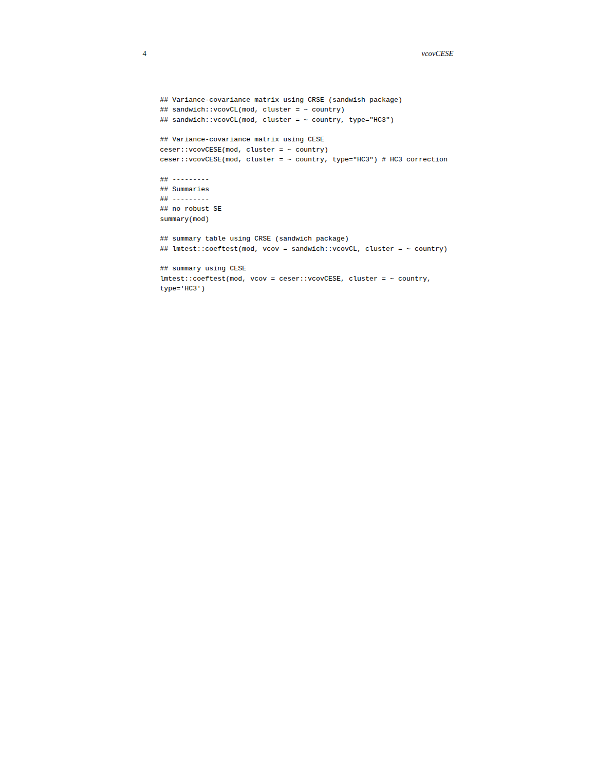4 vcovCESE
## Variance-covariance matrix using CRSE (sandwish package)
## sandwich::vcovCL(mod, cluster = ~ country)
## sandwich::vcovCL(mod, cluster = ~ country, type="HC3")

## Variance-covariance matrix using CESE
ceser::vcovCESE(mod, cluster = ~ country)
ceser::vcovCESE(mod, cluster = ~ country, type="HC3") # HC3 correction

## ---------
## Summaries
## ---------
## no robust SE
summary(mod)

## summary table using CRSE (sandwich package)
## lmtest::coeftest(mod, vcov = sandwich::vcovCL, cluster = ~ country)

## summary using CESE
lmtest::coeftest(mod, vcov = ceser::vcovCESE, cluster = ~ country, type='HC3')